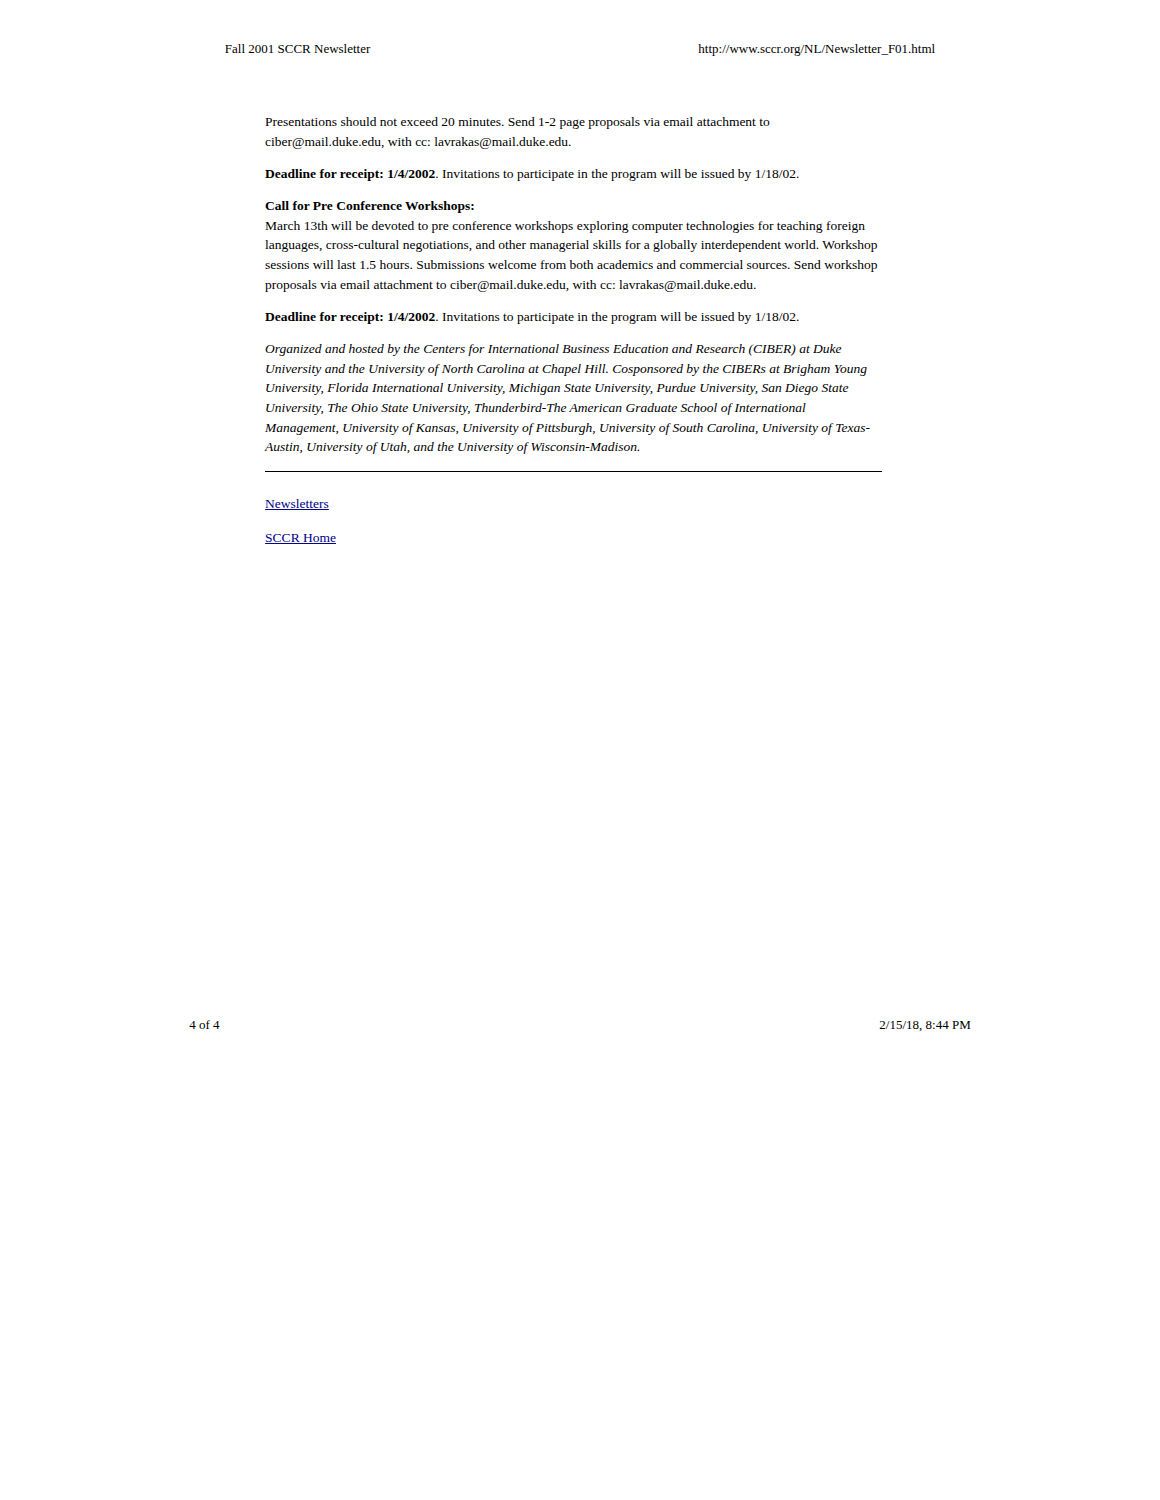Fall 2001 SCCR Newsletter
http://www.sccr.org/NL/Newsletter_F01.html
Presentations should not exceed 20 minutes. Send 1-2 page proposals via email attachment to ciber@mail.duke.edu, with cc: lavrakas@mail.duke.edu.
Deadline for receipt: 1/4/2002. Invitations to participate in the program will be issued by 1/18/02.
Call for Pre Conference Workshops:
March 13th will be devoted to pre conference workshops exploring computer technologies for teaching foreign languages, cross-cultural negotiations, and other managerial skills for a globally interdependent world. Workshop sessions will last 1.5 hours. Submissions welcome from both academics and commercial sources. Send workshop proposals via email attachment to ciber@mail.duke.edu, with cc: lavrakas@mail.duke.edu.
Deadline for receipt: 1/4/2002. Invitations to participate in the program will be issued by 1/18/02.
Organized and hosted by the Centers for International Business Education and Research (CIBER) at Duke University and the University of North Carolina at Chapel Hill. Cosponsored by the CIBERs at Brigham Young University, Florida International University, Michigan State University, Purdue University, San Diego State University, The Ohio State University, Thunderbird-The American Graduate School of International Management, University of Kansas, University of Pittsburgh, University of South Carolina, University of Texas-Austin, University of Utah, and the University of Wisconsin-Madison.
Newsletters
SCCR Home
4 of 4
2/15/18, 8:44 PM